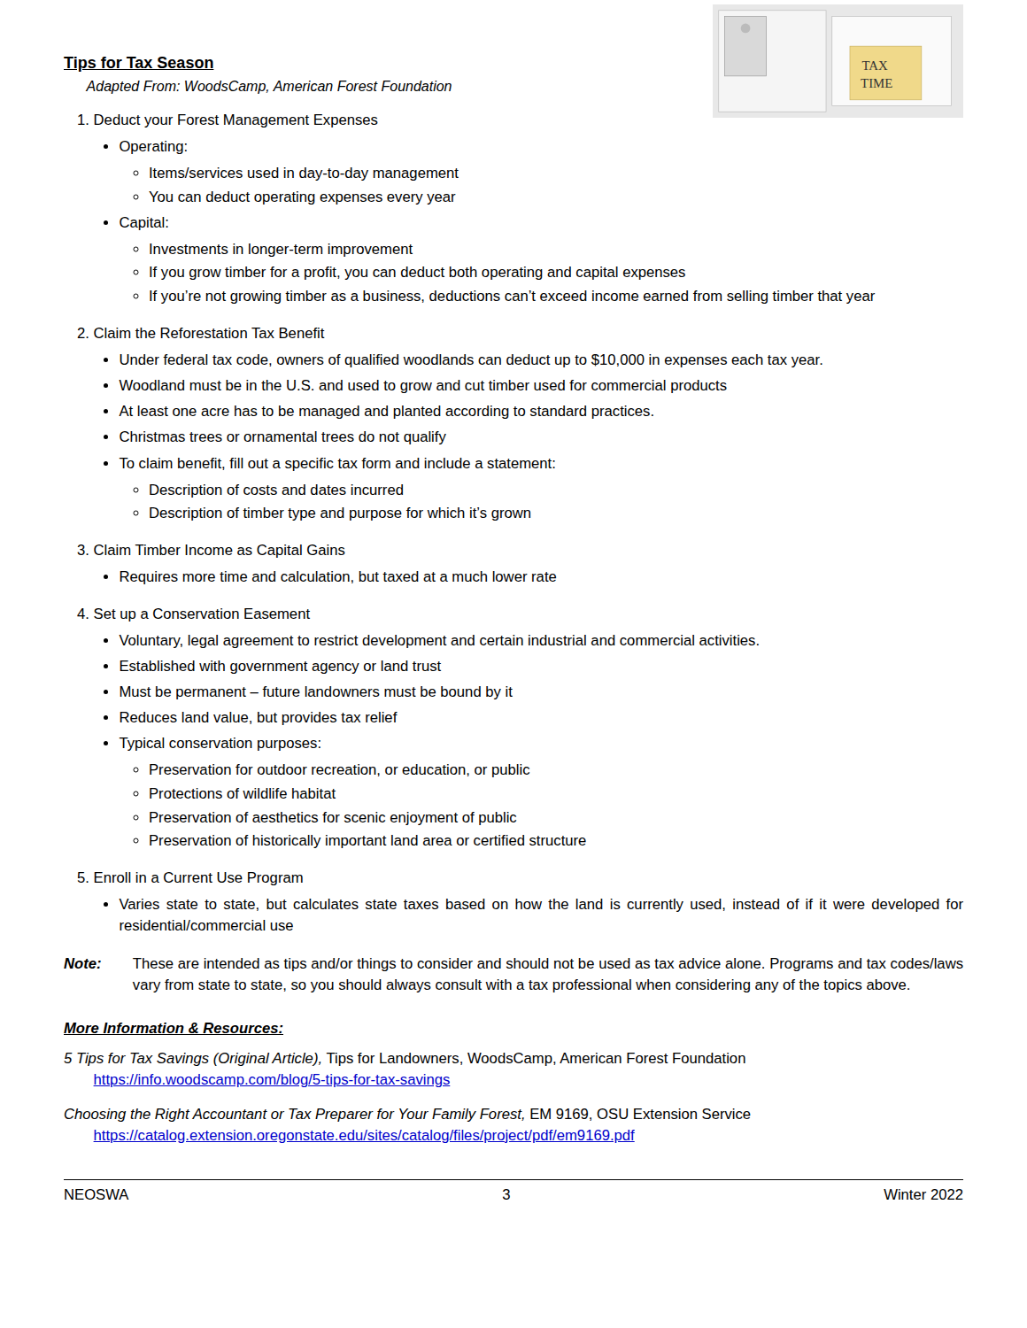Tips for Tax Season
Adapted From: WoodsCamp, American Forest Foundation
Deduct your Forest Management Expenses
Operating:
Items/services used in day-to-day management
You can deduct operating expenses every year
Capital:
Investments in longer-term improvement
If you grow timber for a profit, you can deduct both operating and capital expenses
If you’re not growing timber as a business, deductions can’t exceed income earned from selling timber that year
Claim the Reforestation Tax Benefit
Under federal tax code, owners of qualified woodlands can deduct up to $10,000 in expenses each tax year.
Woodland must be in the U.S. and used to grow and cut timber used for commercial products
At least one acre has to be managed and planted according to standard practices.
Christmas trees or ornamental trees do not qualify
To claim benefit, fill out a specific tax form and include a statement:
Description of costs and dates incurred
Description of timber type and purpose for which it’s grown
Claim Timber Income as Capital Gains
Requires more time and calculation, but taxed at a much lower rate
Set up a Conservation Easement
Voluntary, legal agreement to restrict development and certain industrial and commercial activities.
Established with government agency or land trust
Must be permanent – future landowners must be bound by it
Reduces land value, but provides tax relief
Typical conservation purposes:
Preservation for outdoor recreation, or education, or public
Protections of wildlife habitat
Preservation of aesthetics for scenic enjoyment of public
Preservation of historically important land area or certified structure
Enroll in a Current Use Program
Varies state to state, but calculates state taxes based on how the land is currently used, instead of if it were developed for residential/commercial use
Note:
These are intended as tips and/or things to consider and should not be used as tax advice alone. Programs and tax codes/laws vary from state to state, so you should always consult with a tax professional when considering any of the topics above.
More Information & Resources:
5 Tips for Tax Savings (Original Article), Tips for Landowners, WoodsCamp, American Forest Foundation https://info.woodscamp.com/blog/5-tips-for-tax-savings
Choosing the Right Accountant or Tax Preparer for Your Family Forest, EM 9169, OSU Extension Service https://catalog.extension.oregonstate.edu/sites/catalog/files/project/pdf/em9169.pdf
NEOSWA 3 Winter 2022